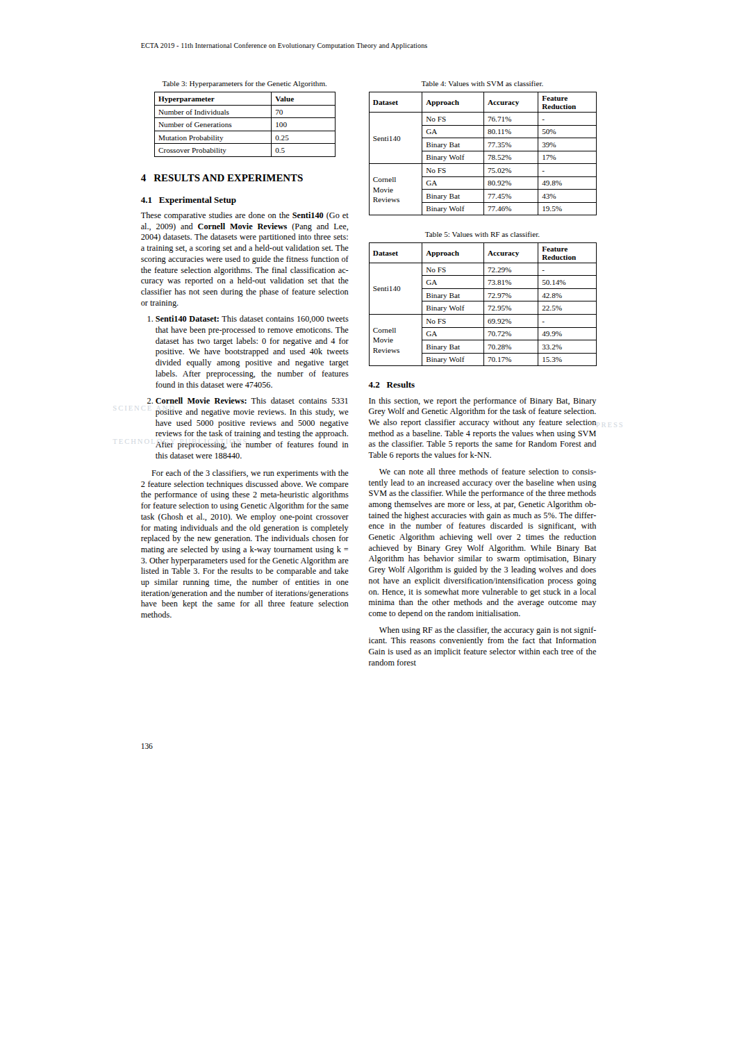ECTA 2019 - 11th International Conference on Evolutionary Computation Theory and Applications
SCIENCE AND
TECHNOLOGY PUBLICATIONS
PRESS
Table 3: Hyperparameters for the Genetic Algorithm.
| Hyperparameter | Value |
| --- | --- |
| Number of Individuals | 70 |
| Number of Generations | 100 |
| Mutation Probability | 0.25 |
| Crossover Probability | 0.5 |
4 RESULTS AND EXPERIMENTS
4.1 Experimental Setup
These comparative studies are done on the Senti140 (Go et al., 2009) and Cornell Movie Reviews (Pang and Lee, 2004) datasets. The datasets were partitioned into three sets: a training set, a scoring set and a held-out validation set. The scoring accuracies were used to guide the fitness function of the feature selection algorithms. The final classification accuracy was reported on a held-out validation set that the classifier has not seen during the phase of feature selection or training.
Senti140 Dataset: This dataset contains 160,000 tweets that have been pre-processed to remove emoticons. The dataset has two target labels: 0 for negative and 4 for positive. We have bootstrapped and used 40k tweets divided equally among positive and negative target labels. After preprocessing, the number of features found in this dataset were 474056.
Cornell Movie Reviews: This dataset contains 5331 positive and negative movie reviews. In this study, we have used 5000 positive reviews and 5000 negative reviews for the task of training and testing the approach. After preprocessing, the number of features found in this dataset were 188440.
For each of the 3 classifiers, we run experiments with the 2 feature selection techniques discussed above. We compare the performance of using these 2 meta-heuristic algorithms for feature selection to using Genetic Algorithm for the same task (Ghosh et al., 2010). We employ one-point crossover for mating individuals and the old generation is completely replaced by the new generation. The individuals chosen for mating are selected by using a k-way tournament using k = 3. Other hyperparameters used for the Genetic Algorithm are listed in Table 3. For the results to be comparable and take up similar running time, the number of entities in one iteration/generation and the number of iterations/generations have been kept the same for all three feature selection methods.
Table 4: Values with SVM as classifier.
| Dataset | Approach | Accuracy | Feature Reduction |
| --- | --- | --- | --- |
| Senti140 | No FS | 76.71% | - |
| GA | 80.11% | 50% |
| Binary Bat | 77.35% | 39% |
| Binary Wolf | 78.52% | 17% |
| Cornell Movie Reviews | No FS | 75.02% | - |
| GA | 80.92% | 49.8% |
| Binary Bat | 77.45% | 43% |
| Binary Wolf | 77.46% | 19.5% |
Table 5: Values with RF as classifier.
| Dataset | Approach | Accuracy | Feature Reduction |
| --- | --- | --- | --- |
| Senti140 | No FS | 72.29% | - |
| GA | 73.81% | 50.14% |
| Binary Bat | 72.97% | 42.8% |
| Binary Wolf | 72.95% | 22.5% |
| Cornell Movie Reviews | No FS | 69.92% | - |
| GA | 70.72% | 49.9% |
| Binary Bat | 70.28% | 33.2% |
| Binary Wolf | 70.17% | 15.3% |
4.2 Results
In this section, we report the performance of Binary Bat, Binary Grey Wolf and Genetic Algorithm for the task of feature selection. We also report classifier accuracy without any feature selection method as a baseline. Table 4 reports the values when using SVM as the classifier. Table 5 reports the same for Random Forest and Table 6 reports the values for k-NN.
We can note all three methods of feature selection to consistently lead to an increased accuracy over the baseline when using SVM as the classifier. While the performance of the three methods among themselves are more or less, at par, Genetic Algorithm obtained the highest accuracies with gain as much as 5%. The difference in the number of features discarded is significant, with Genetic Algorithm achieving well over 2 times the reduction achieved by Binary Grey Wolf Algorithm. While Binary Bat Algorithm has behavior similar to swarm optimisation, Binary Grey Wolf Algorithm is guided by the 3 leading wolves and does not have an explicit diversification/intensification process going on. Hence, it is somewhat more vulnerable to get stuck in a local minima than the other methods and the average outcome may come to depend on the random initialisation.
When using RF as the classifier, the accuracy gain is not significant. This reasons conveniently from the fact that Information Gain is used as an implicit feature selector within each tree of the random forest
136